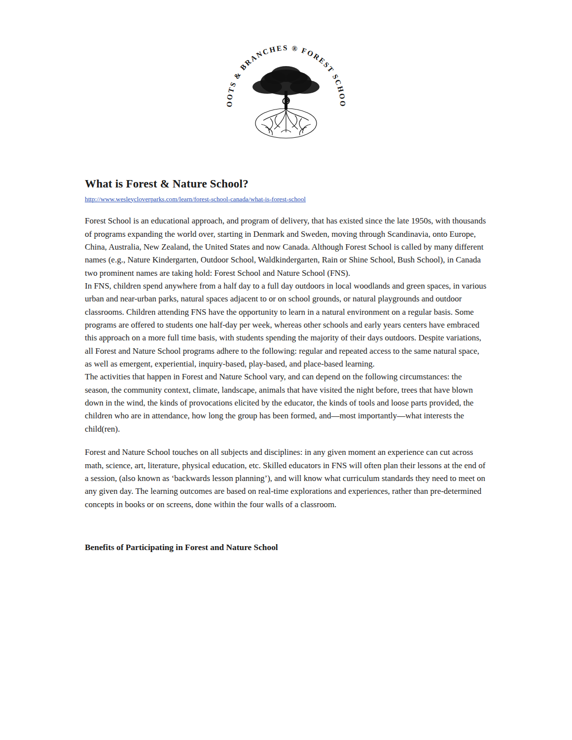Roots & Branches Forest School — a tree with spreading roots encircled by text ROOTS & BRANCHES ® FOREST SCHOOL
What is Forest & Nature School?
http://www.wesleycloverparks.com/learn/forest-school-canada/what-is-forest-school
Forest School is an educational approach, and program of delivery, that has existed since the late 1950s, with thousands of programs expanding the world over, starting in Denmark and Sweden, moving through Scandinavia, onto Europe, China, Australia, New Zealand, the United States and now Canada. Although Forest School is called by many different names (e.g., Nature Kindergarten, Outdoor School, Waldkindergarten, Rain or Shine School, Bush School), in Canada two prominent names are taking hold: Forest School and Nature School (FNS).
In FNS, children spend anywhere from a half day to a full day outdoors in local woodlands and green spaces, in various urban and near-urban parks, natural spaces adjacent to or on school grounds, or natural playgrounds and outdoor classrooms. Children attending FNS have the opportunity to learn in a natural environment on a regular basis. Some programs are offered to students one half-day per week, whereas other schools and early years centers have embraced this approach on a more full time basis, with students spending the majority of their days outdoors. Despite variations, all Forest and Nature School programs adhere to the following: regular and repeated access to the same natural space, as well as emergent, experiential, inquiry-based, play-based, and place-based learning.
The activities that happen in Forest and Nature School vary, and can depend on the following circumstances: the season, the community context, climate, landscape, animals that have visited the night before, trees that have blown down in the wind, the kinds of provocations elicited by the educator, the kinds of tools and loose parts provided, the children who are in attendance, how long the group has been formed, and—most importantly—what interests the child(ren).
Forest and Nature School touches on all subjects and disciplines: in any given moment an experience can cut across math, science, art, literature, physical education, etc. Skilled educators in FNS will often plan their lessons at the end of a session, (also known as ‘backwards lesson planning’), and will know what curriculum standards they need to meet on any given day. The learning outcomes are based on real-time explorations and experiences, rather than pre-determined concepts in books or on screens, done within the four walls of a classroom.
Benefits of Participating in Forest and Nature School